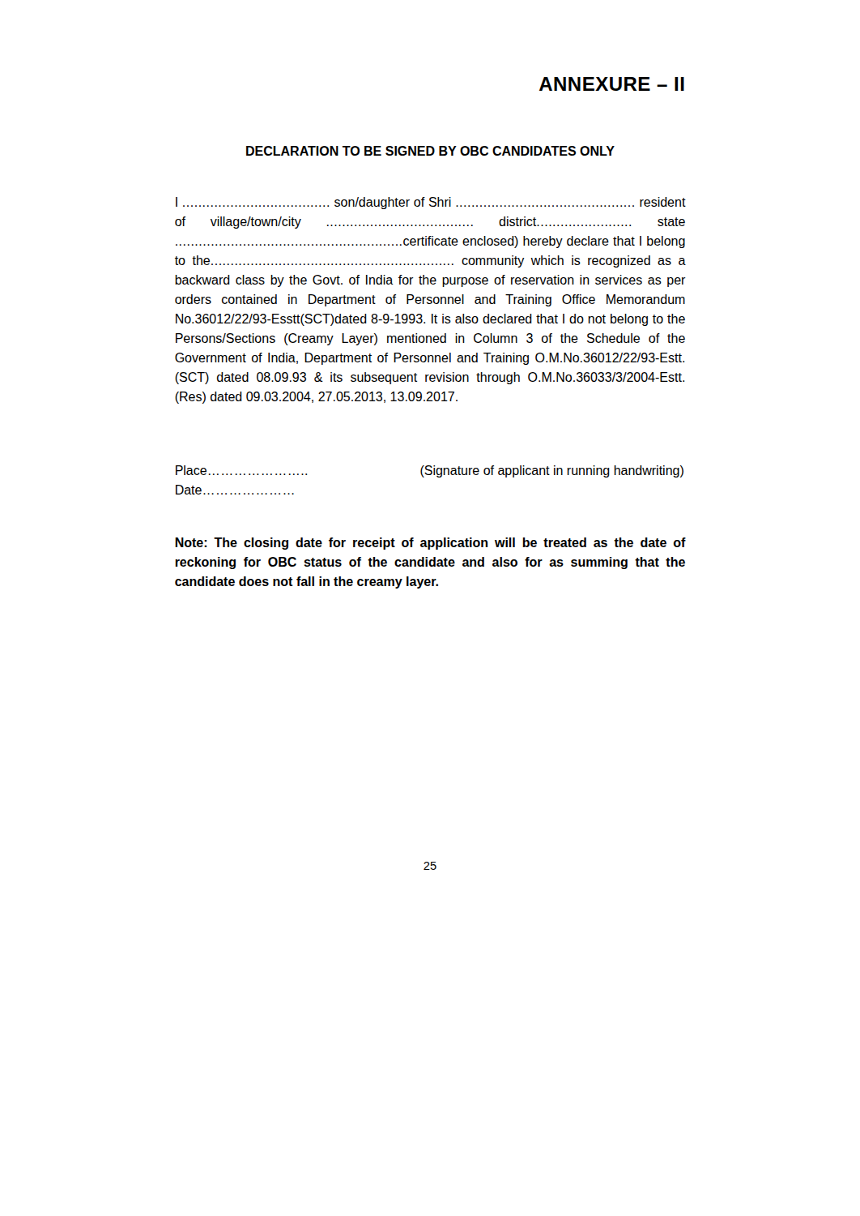ANNEXURE – II
DECLARATION TO BE SIGNED BY OBC CANDIDATES ONLY
I ..................................... son/daughter of Shri ............................................. resident of village/town/city ..................................... district........................ state ......................................................... certificate enclosed) hereby declare that I belong to the............................................................. community which is recognized as a backward class by the Govt. of India for the purpose of reservation in services as per orders contained in Department of Personnel and Training Office Memorandum No.36012/22/93-Esstt(SCT)dated 8-9-1993. It is also declared that I do not belong to the Persons/Sections (Creamy Layer) mentioned in Column 3 of the Schedule of the Government of India, Department of Personnel and Training O.M.No.36012/22/93-Estt. (SCT) dated 08.09.93 & its subsequent revision through O.M.No.36033/3/2004-Estt. (Res) dated 09.03.2004, 27.05.2013, 13.09.2017.
Place…………………..
(Signature of applicant in running handwriting)
Date…………………
Note: The closing date for receipt of application will be treated as the date of reckoning for OBC status of the candidate and also for as summing that the candidate does not fall in the creamy layer.
25